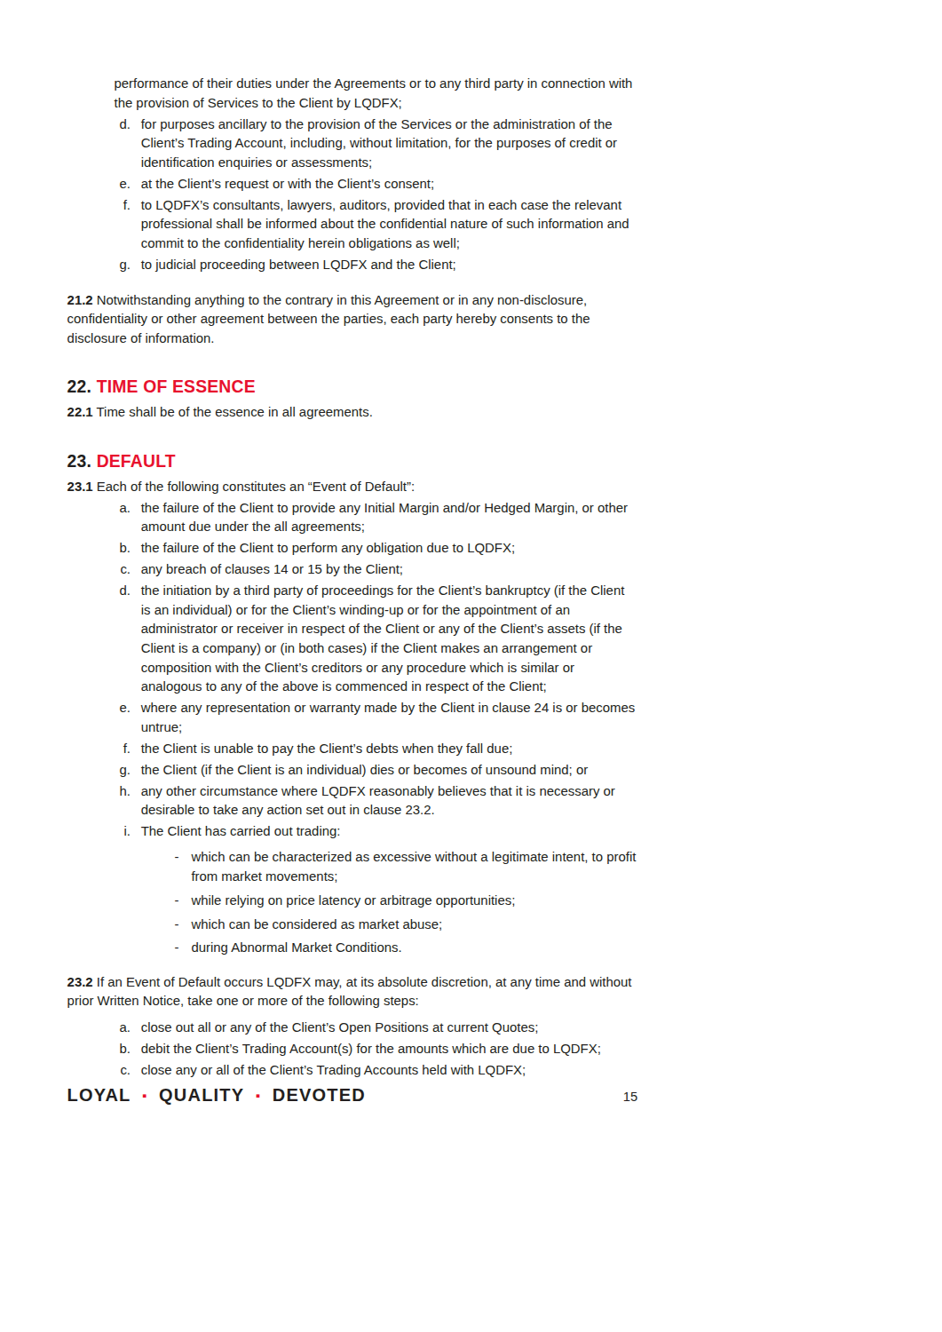performance of their duties under the Agreements or to any third party in connection with the provision of Services to the Client by LQDFX;
for purposes ancillary to the provision of the Services or the administration of the Client’s Trading Account, including, without limitation, for the purposes of credit or identification enquiries or assessments;
at the Client’s request or with the Client’s consent;
to LQDFX’s consultants, lawyers, auditors, provided that in each case the relevant professional shall be informed about the confidential nature of such information and commit to the confidentiality herein obligations as well;
to judicial proceeding between LQDFX and the Client;
21.2 Notwithstanding anything to the contrary in this Agreement or in any non-disclosure, confidentiality or other agreement between the parties, each party hereby consents to the disclosure of information.
22. TIME OF ESSENCE
22.1 Time shall be of the essence in all agreements.
23. DEFAULT
23.1 Each of the following constitutes an “Event of Default”:
the failure of the Client to provide any Initial Margin and/or Hedged Margin, or other amount due under the all agreements;
the failure of the Client to perform any obligation due to LQDFX;
any breach of clauses 14 or 15 by the Client;
the initiation by a third party of proceedings for the Client’s bankruptcy (if the Client is an individual) or for the Client’s winding-up or for the appointment of an administrator or receiver in respect of the Client or any of the Client’s assets (if the Client is a company) or (in both cases) if the Client makes an arrangement or composition with the Client’s creditors or any procedure which is similar or analogous to any of the above is commenced in respect of the Client;
where any representation or warranty made by the Client in clause 24 is or becomes untrue;
the Client is unable to pay the Client’s debts when they fall due;
the Client (if the Client is an individual) dies or becomes of unsound mind; or
any other circumstance where LQDFX reasonably believes that it is necessary or desirable to take any action set out in clause 23.2.
The Client has carried out trading:
which can be characterized as excessive without a legitimate intent, to profit from market movements;
while relying on price latency or arbitrage opportunities;
which can be considered as market abuse;
during Abnormal Market Conditions.
23.2 If an Event of Default occurs LQDFX may, at its absolute discretion, at any time and without prior Written Notice, take one or more of the following steps:
close out all or any of the Client’s Open Positions at current Quotes;
debit the Client’s Trading Account(s) for the amounts which are due to LQDFX;
close any or all of the Client’s Trading Accounts held with LQDFX;
LOYAL ▪ QUALITY ▪ DEVOTED
15